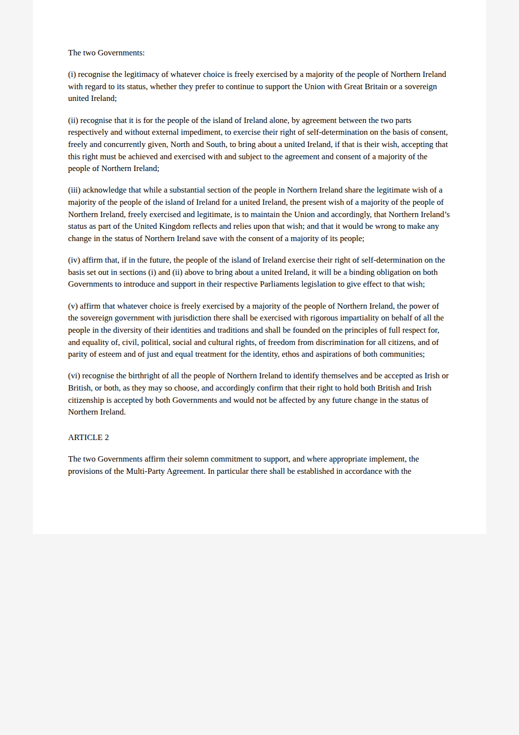The two Governments:
(i) recognise the legitimacy of whatever choice is freely exercised by a majority of the people of Northern Ireland with regard to its status, whether they prefer to continue to support the Union with Great Britain or a sovereign united Ireland;
(ii) recognise that it is for the people of the island of Ireland alone, by agreement between the two parts respectively and without external impediment, to exercise their right of self-determination on the basis of consent, freely and concurrently given, North and South, to bring about a united Ireland, if that is their wish, accepting that this right must be achieved and exercised with and subject to the agreement and consent of a majority of the people of Northern Ireland;
(iii) acknowledge that while a substantial section of the people in Northern Ireland share the legitimate wish of a majority of the people of the island of Ireland for a united Ireland, the present wish of a majority of the people of Northern Ireland, freely exercised and legitimate, is to maintain the Union and accordingly, that Northern Ireland’s status as part of the United Kingdom reflects and relies upon that wish; and that it would be wrong to make any change in the status of Northern Ireland save with the consent of a majority of its people;
(iv) affirm that, if in the future, the people of the island of Ireland exercise their right of self-determination on the basis set out in sections (i) and (ii) above to bring about a united Ireland, it will be a binding obligation on both Governments to introduce and support in their respective Parliaments legislation to give effect to that wish;
(v) affirm that whatever choice is freely exercised by a majority of the people of Northern Ireland, the power of the sovereign government with jurisdiction there shall be exercised with rigorous impartiality on behalf of all the people in the diversity of their identities and traditions and shall be founded on the principles of full respect for, and equality of, civil, political, social and cultural rights, of freedom from discrimination for all citizens, and of parity of esteem and of just and equal treatment for the identity, ethos and aspirations of both communities;
(vi) recognise the birthright of all the people of Northern Ireland to identify themselves and be accepted as Irish or British, or both, as they may so choose, and accordingly confirm that their right to hold both British and Irish citizenship is accepted by both Governments and would not be affected by any future change in the status of Northern Ireland.
ARTICLE 2
The two Governments affirm their solemn commitment to support, and where appropriate implement, the provisions of the Multi-Party Agreement. In particular there shall be established in accordance with the